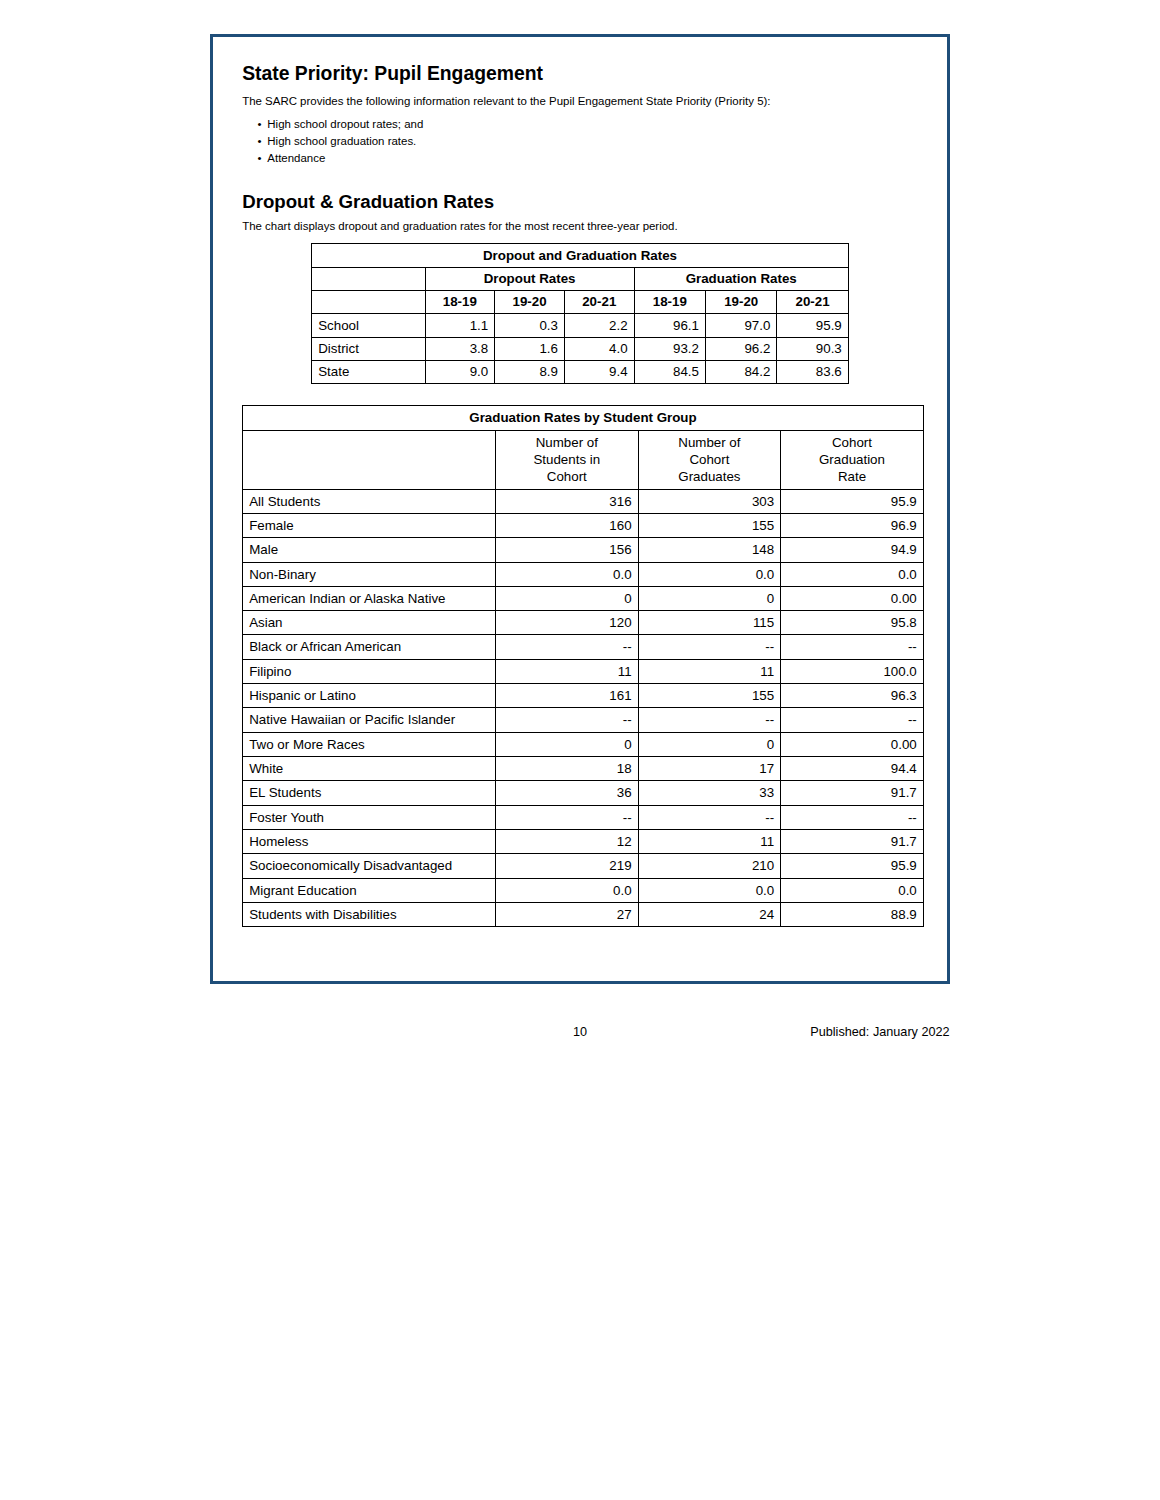State Priority: Pupil Engagement
The SARC provides the following information relevant to the Pupil Engagement State Priority (Priority 5):
High school dropout rates; and
High school graduation rates.
Attendance
Dropout & Graduation Rates
The chart displays dropout and graduation rates for the most recent three-year period.
| Dropout and Graduation Rates |
| --- |
| | Dropout Rates | Graduation Rates |
| | 18-19 | 19-20 | 20-21 | 18-19 | 19-20 | 20-21 |
| School | 1.1 | 0.3 | 2.2 | 96.1 | 97.0 | 95.9 |
| District | 3.8 | 1.6 | 4.0 | 93.2 | 96.2 | 90.3 |
| State | 9.0 | 8.9 | 9.4 | 84.5 | 84.2 | 83.6 |
| Graduation Rates by Student Group |
| --- |
| | Number of Students in Cohort | Number of Cohort Graduates | Cohort Graduation Rate |
| All Students | 316 | 303 | 95.9 |
| Female | 160 | 155 | 96.9 |
| Male | 156 | 148 | 94.9 |
| Non-Binary | 0.0 | 0.0 | 0.0 |
| American Indian or Alaska Native | 0 | 0 | 0.00 |
| Asian | 120 | 115 | 95.8 |
| Black or African American | -- | -- | -- |
| Filipino | 11 | 11 | 100.0 |
| Hispanic or Latino | 161 | 155 | 96.3 |
| Native Hawaiian or Pacific Islander | -- | -- | -- |
| Two or More Races | 0 | 0 | 0.00 |
| White | 18 | 17 | 94.4 |
| EL Students | 36 | 33 | 91.7 |
| Foster Youth | -- | -- | -- |
| Homeless | 12 | 11 | 91.7 |
| Socioeconomically Disadvantaged | 219 | 210 | 95.9 |
| Migrant Education | 0.0 | 0.0 | 0.0 |
| Students with Disabilities | 27 | 24 | 88.9 |
10
Published: January 2022